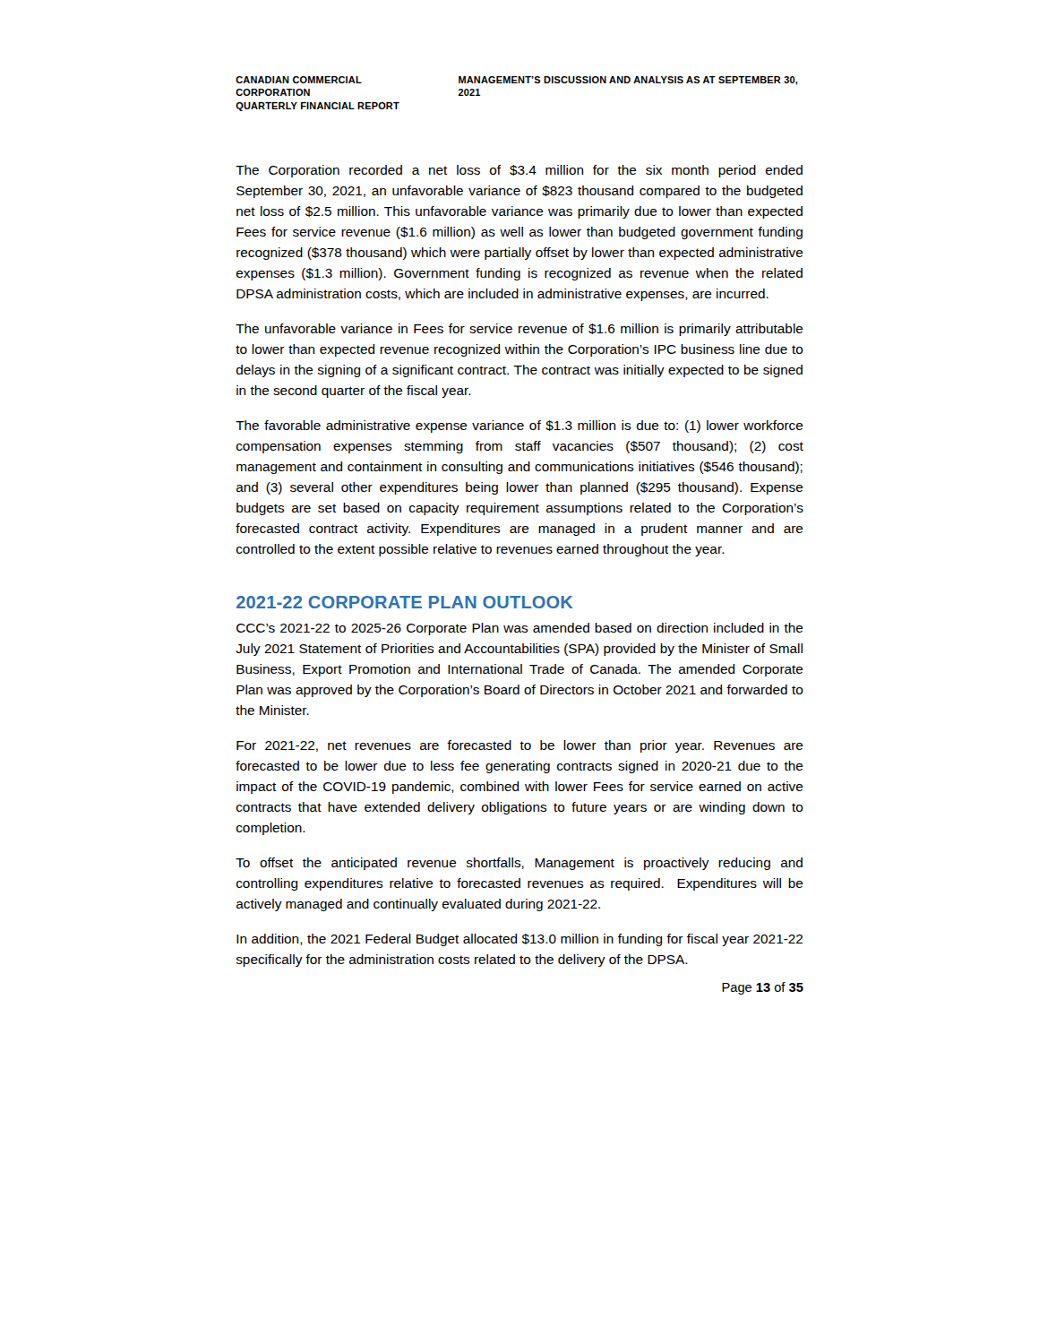CANADIAN COMMERCIAL CORPORATION
QUARTERLY FINANCIAL REPORT
MANAGEMENT’S DISCUSSION AND ANALYSIS AS AT SEPTEMBER 30, 2021
The Corporation recorded a net loss of $3.4 million for the six month period ended September 30, 2021, an unfavorable variance of $823 thousand compared to the budgeted net loss of $2.5 million. This unfavorable variance was primarily due to lower than expected Fees for service revenue ($1.6 million) as well as lower than budgeted government funding recognized ($378 thousand) which were partially offset by lower than expected administrative expenses ($1.3 million). Government funding is recognized as revenue when the related DPSA administration costs, which are included in administrative expenses, are incurred.
The unfavorable variance in Fees for service revenue of $1.6 million is primarily attributable to lower than expected revenue recognized within the Corporation’s IPC business line due to delays in the signing of a significant contract. The contract was initially expected to be signed in the second quarter of the fiscal year.
The favorable administrative expense variance of $1.3 million is due to: (1) lower workforce compensation expenses stemming from staff vacancies ($507 thousand); (2) cost management and containment in consulting and communications initiatives ($546 thousand); and (3) several other expenditures being lower than planned ($295 thousand). Expense budgets are set based on capacity requirement assumptions related to the Corporation’s forecasted contract activity. Expenditures are managed in a prudent manner and are controlled to the extent possible relative to revenues earned throughout the year.
2021-22 CORPORATE PLAN OUTLOOK
CCC’s 2021-22 to 2025-26 Corporate Plan was amended based on direction included in the July 2021 Statement of Priorities and Accountabilities (SPA) provided by the Minister of Small Business, Export Promotion and International Trade of Canada. The amended Corporate Plan was approved by the Corporation’s Board of Directors in October 2021 and forwarded to the Minister.
For 2021-22, net revenues are forecasted to be lower than prior year. Revenues are forecasted to be lower due to less fee generating contracts signed in 2020-21 due to the impact of the COVID-19 pandemic, combined with lower Fees for service earned on active contracts that have extended delivery obligations to future years or are winding down to completion.
To offset the anticipated revenue shortfalls, Management is proactively reducing and controlling expenditures relative to forecasted revenues as required. Expenditures will be actively managed and continually evaluated during 2021-22.
In addition, the 2021 Federal Budget allocated $13.0 million in funding for fiscal year 2021-22 specifically for the administration costs related to the delivery of the DPSA.
Page 13 of 35